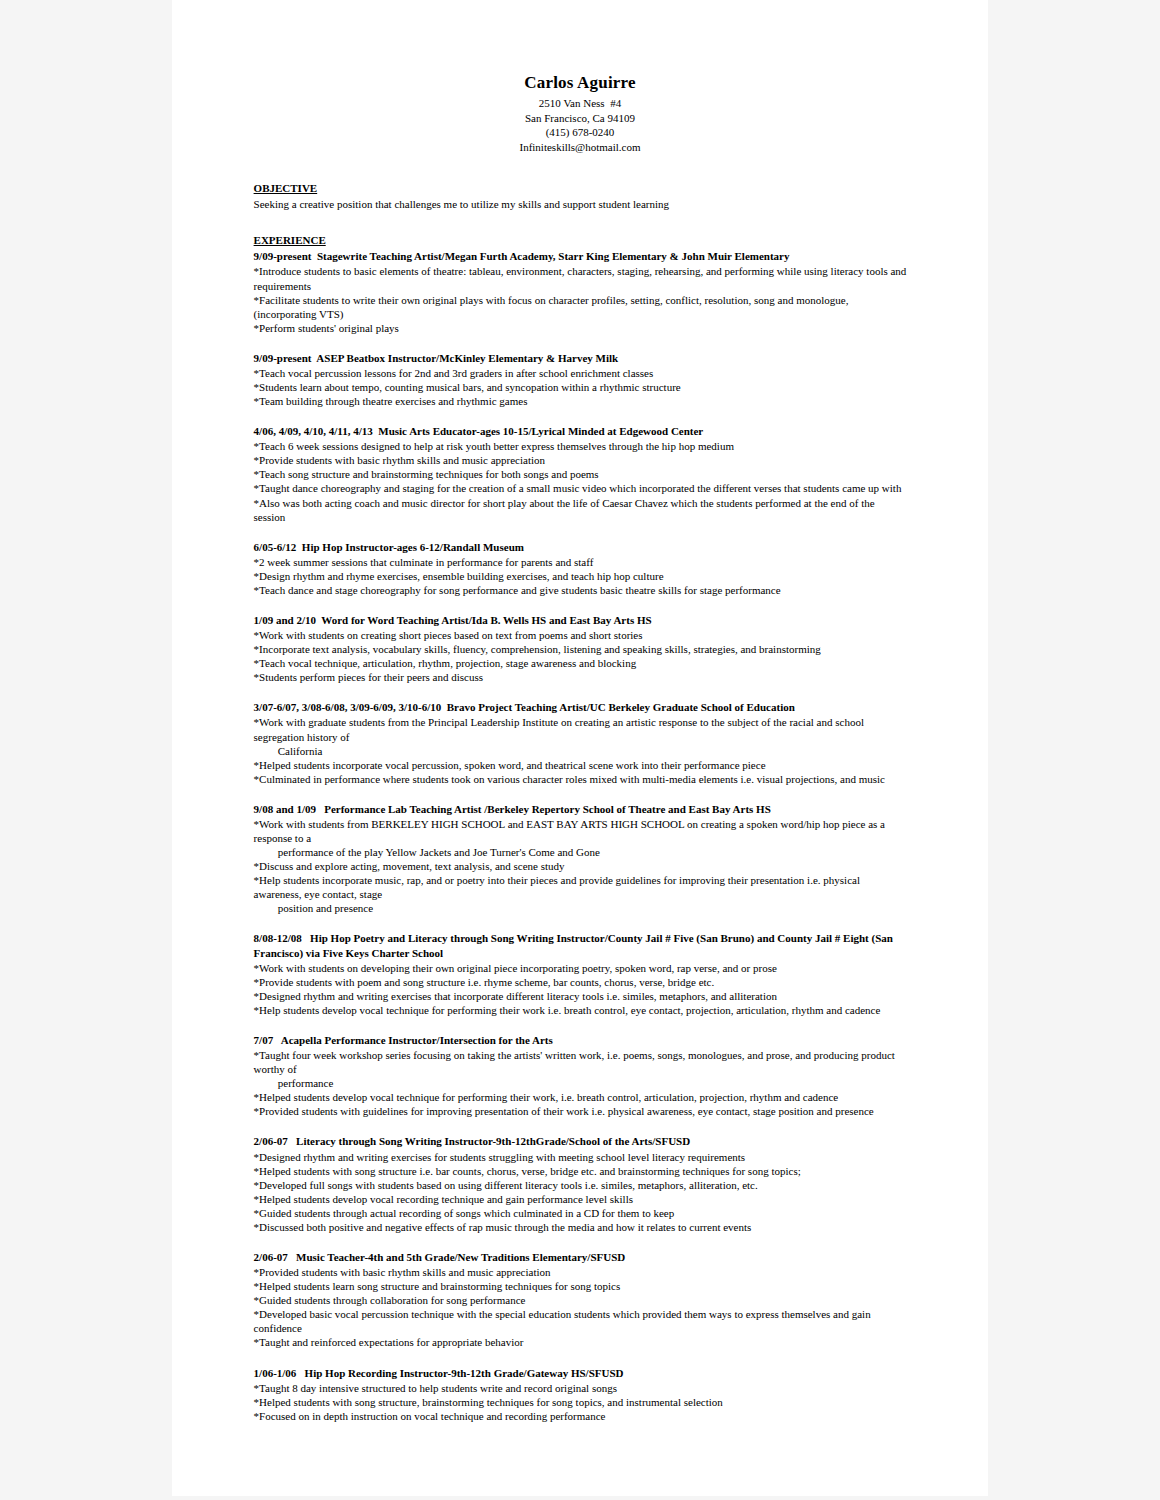Carlos Aguirre
2510 Van Ness #4
San Francisco, Ca 94109
(415) 678-0240
Infiniteskills@hotmail.com
Objective
Seeking a creative position that challenges me to utilize my skills and support student learning
Experience
9/09-present Stagewrite Teaching Artist/Megan Furth Academy, Starr King Elementary & John Muir Elementary
*Introduce students to basic elements of theatre: tableau, environment, characters, staging, rehearsing, and performing while using literacy tools and requirements
*Facilitate students to write their own original plays with focus on character profiles, setting, conflict, resolution, song and monologue, (incorporating VTS)
*Perform students' original plays
9/09-present ASEP Beatbox Instructor/McKinley Elementary & Harvey Milk
*Teach vocal percussion lessons for 2nd and 3rd graders in after school enrichment classes
*Students learn about tempo, counting musical bars, and syncopation within a rhythmic structure
*Team building through theatre exercises and rhythmic games
4/06, 4/09, 4/10, 4/11, 4/13 Music Arts Educator-ages 10-15/Lyrical Minded at Edgewood Center
*Teach 6 week sessions designed to help at risk youth better express themselves through the hip hop medium
*Provide students with basic rhythm skills and music appreciation
*Teach song structure and brainstorming techniques for both songs and poems
*Taught dance choreography and staging for the creation of a small music video which incorporated the different verses that students came up with
*Also was both acting coach and music director for short play about the life of Caesar Chavez which the students performed at the end of the session
6/05-6/12 Hip Hop Instructor-ages 6-12/Randall Museum
*2 week summer sessions that culminate in performance for parents and staff
*Design rhythm and rhyme exercises, ensemble building exercises, and teach hip hop culture
*Teach dance and stage choreography for song performance and give students basic theatre skills for stage performance
1/09 and 2/10 Word for Word Teaching Artist/Ida B. Wells HS and East Bay Arts HS
*Work with students on creating short pieces based on text from poems and short stories
*Incorporate text analysis, vocabulary skills, fluency, comprehension, listening and speaking skills, strategies, and brainstorming
*Teach vocal technique, articulation, rhythm, projection, stage awareness and blocking
*Students perform pieces for their peers and discuss
3/07-6/07, 3/08-6/08, 3/09-6/09, 3/10-6/10 Bravo Project Teaching Artist/UC Berkeley Graduate School of Education
*Work with graduate students from the Principal Leadership Institute on creating an artistic response to the subject of the racial and school segregation history of California
*Helped students incorporate vocal percussion, spoken word, and theatrical scene work into their performance piece
*Culminated in performance where students took on various character roles mixed with multi-media elements i.e. visual projections, and music
9/08 and 1/09 Performance Lab Teaching Artist /Berkeley Repertory School of Theatre and East Bay Arts HS
*Work with students from BERKELEY HIGH SCHOOL and EAST BAY ARTS HIGH SCHOOL on creating a spoken word/hip hop piece as a response to a performance of the play Yellow Jackets and Joe Turner's Come and Gone
*Discuss and explore acting, movement, text analysis, and scene study
*Help students incorporate music, rap, and or poetry into their pieces and provide guidelines for improving their presentation i.e. physical awareness, eye contact, stage position and presence
8/08-12/08 Hip Hop Poetry and Literacy through Song Writing Instructor/County Jail # Five (San Bruno) and County Jail # Eight (San Francisco) via Five Keys Charter School
*Work with students on developing their own original piece incorporating poetry, spoken word, rap verse, and or prose
*Provide students with poem and song structure i.e. rhyme scheme, bar counts, chorus, verse, bridge etc.
*Designed rhythm and writing exercises that incorporate different literacy tools i.e. similes, metaphors, and alliteration
*Help students develop vocal technique for performing their work i.e. breath control, eye contact, projection, articulation, rhythm and cadence
7/07 Acapella Performance Instructor/Intersection for the Arts
*Taught four week workshop series focusing on taking the artists' written work, i.e. poems, songs, monologues, and prose, and producing product worthy of performance
*Helped students develop vocal technique for performing their work, i.e. breath control, articulation, projection, rhythm and cadence
*Provided students with guidelines for improving presentation of their work i.e. physical awareness, eye contact, stage position and presence
2/06-07 Literacy through Song Writing Instructor-9th-12thGrade/School of the Arts/SFUSD
*Designed rhythm and writing exercises for students struggling with meeting school level literacy requirements
*Helped students with song structure i.e. bar counts, chorus, verse, bridge etc. and brainstorming techniques for song topics;
*Developed full songs with students based on using different literacy tools i.e. similes, metaphors, alliteration, etc.
*Helped students develop vocal recording technique and gain performance level skills
*Guided students through actual recording of songs which culminated in a CD for them to keep
*Discussed both positive and negative effects of rap music through the media and how it relates to current events
2/06-07 Music Teacher-4th and 5th Grade/New Traditions Elementary/SFUSD
*Provided students with basic rhythm skills and music appreciation
*Helped students learn song structure and brainstorming techniques for song topics
*Guided students through collaboration for song performance
*Developed basic vocal percussion technique with the special education students which provided them ways to express themselves and gain confidence
*Taught and reinforced expectations for appropriate behavior
1/06-1/06 Hip Hop Recording Instructor-9th-12th Grade/Gateway HS/SFUSD
*Taught 8 day intensive structured to help students write and record original songs
*Helped students with song structure, brainstorming techniques for song topics, and instrumental selection
*Focused on in depth instruction on vocal technique and recording performance